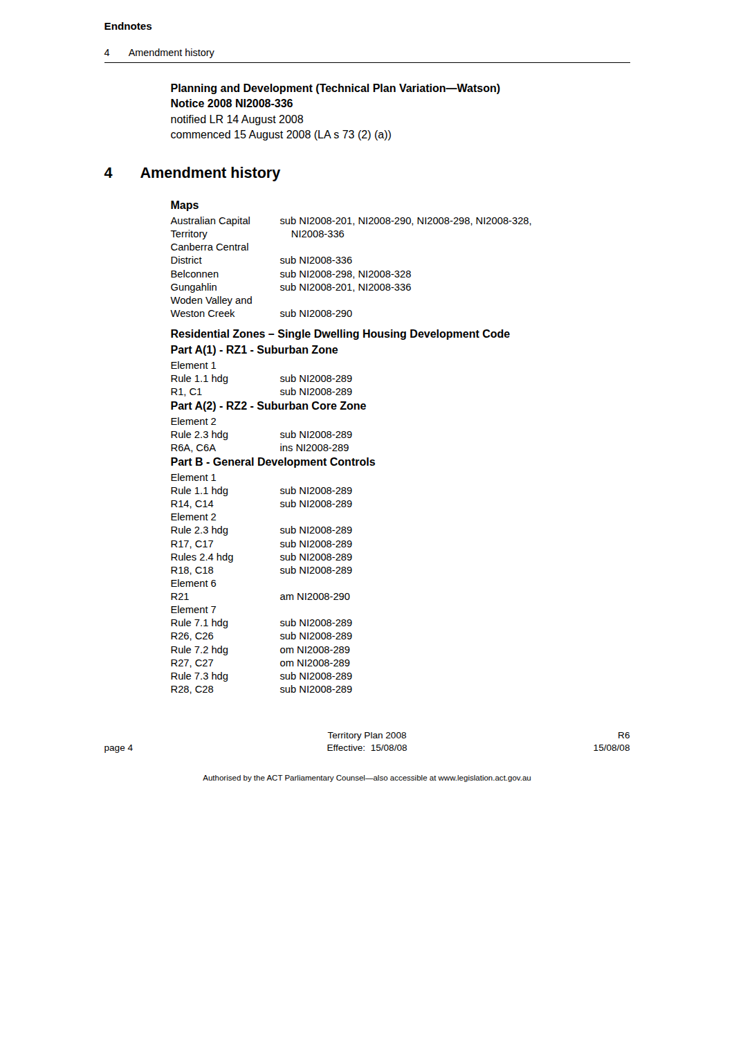Endnotes
4 Amendment history
Planning and Development (Technical Plan Variation—Watson)
Notice 2008 NI2008-336
notified LR 14 August 2008
commenced 15 August 2008 (LA s 73 (2) (a))
4 Amendment history
Maps
| Australian Capital Territory | sub NI2008-201, NI2008-290, NI2008-298, NI2008-328, NI2008-336 |
| Canberra Central District | sub NI2008-336 |
| Belconnen | sub NI2008-298, NI2008-328 |
| Gungahlin | sub NI2008-201, NI2008-336 |
| Woden Valley and Weston Creek | sub NI2008-290 |
Residential Zones – Single Dwelling Housing Development Code
Part A(1) - RZ1 - Suburban Zone
| Element 1 | |
| Rule 1.1 hdg | sub NI2008-289 |
| R1, C1 | sub NI2008-289 |
Part A(2) - RZ2 - Suburban Core Zone
| Element 2 | |
| Rule 2.3 hdg | sub NI2008-289 |
| R6A, C6A | ins NI2008-289 |
Part B - General Development Controls
| Element 1 | |
| Rule 1.1 hdg | sub NI2008-289 |
| R14, C14 | sub NI2008-289 |
| Element 2 | |
| Rule 2.3 hdg | sub NI2008-289 |
| R17, C17 | sub NI2008-289 |
| Rules 2.4 hdg | sub NI2008-289 |
| R18, C18 | sub NI2008-289 |
| Element 6 | |
| R21 | am NI2008-290 |
| Element 7 | |
| Rule 7.1 hdg | sub NI2008-289 |
| R26, C26 | sub NI2008-289 |
| Rule 7.2 hdg | om NI2008-289 |
| R27, C27 | om NI2008-289 |
| Rule 7.3 hdg | sub NI2008-289 |
| R28, C28 | sub NI2008-289 |
page 4
Territory Plan 2008
Effective: 15/08/08
R6
15/08/08
Authorised by the ACT Parliamentary Counsel—also accessible at www.legislation.act.gov.au